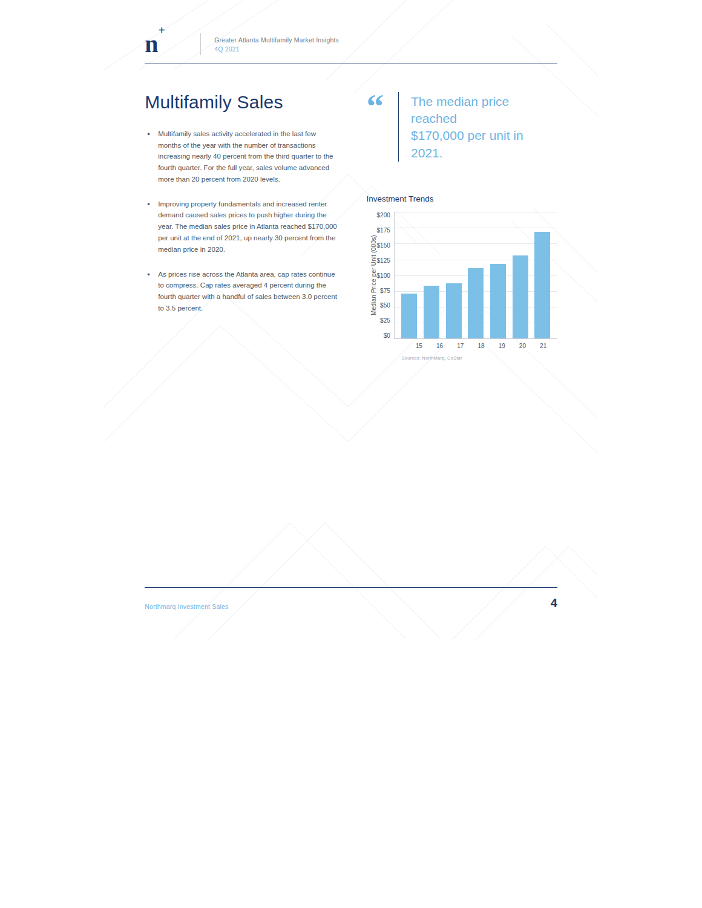n+
Greater Atlanta Multifamily Market Insights
4Q 2021
Multifamily Sales
Multifamily sales activity accelerated in the last few months of the year with the number of transactions increasing nearly 40 percent from the third quarter to the fourth quarter. For the full year, sales volume advanced more than 20 percent from 2020 levels.
Improving property fundamentals and increased renter demand caused sales prices to push higher during the year. The median sales price in Atlanta reached $170,000 per unit at the end of 2021, up nearly 30 percent from the median price in 2020.
As prices rise across the Atlanta area, cap rates continue to compress. Cap rates averaged 4 percent during the fourth quarter with a handful of sales between 3.0 percent to 3.5 percent.
“
The median price reached
$170,000 per unit in 2021.
Investment Trends
Median Price per Unit (000s)
$200 $175 $150 $125 $100 $75 $50 $25 $0
15 16 17 18 19 20 21
Sources: NorthMarq, CoStar
Northmarq Investment Sales
4